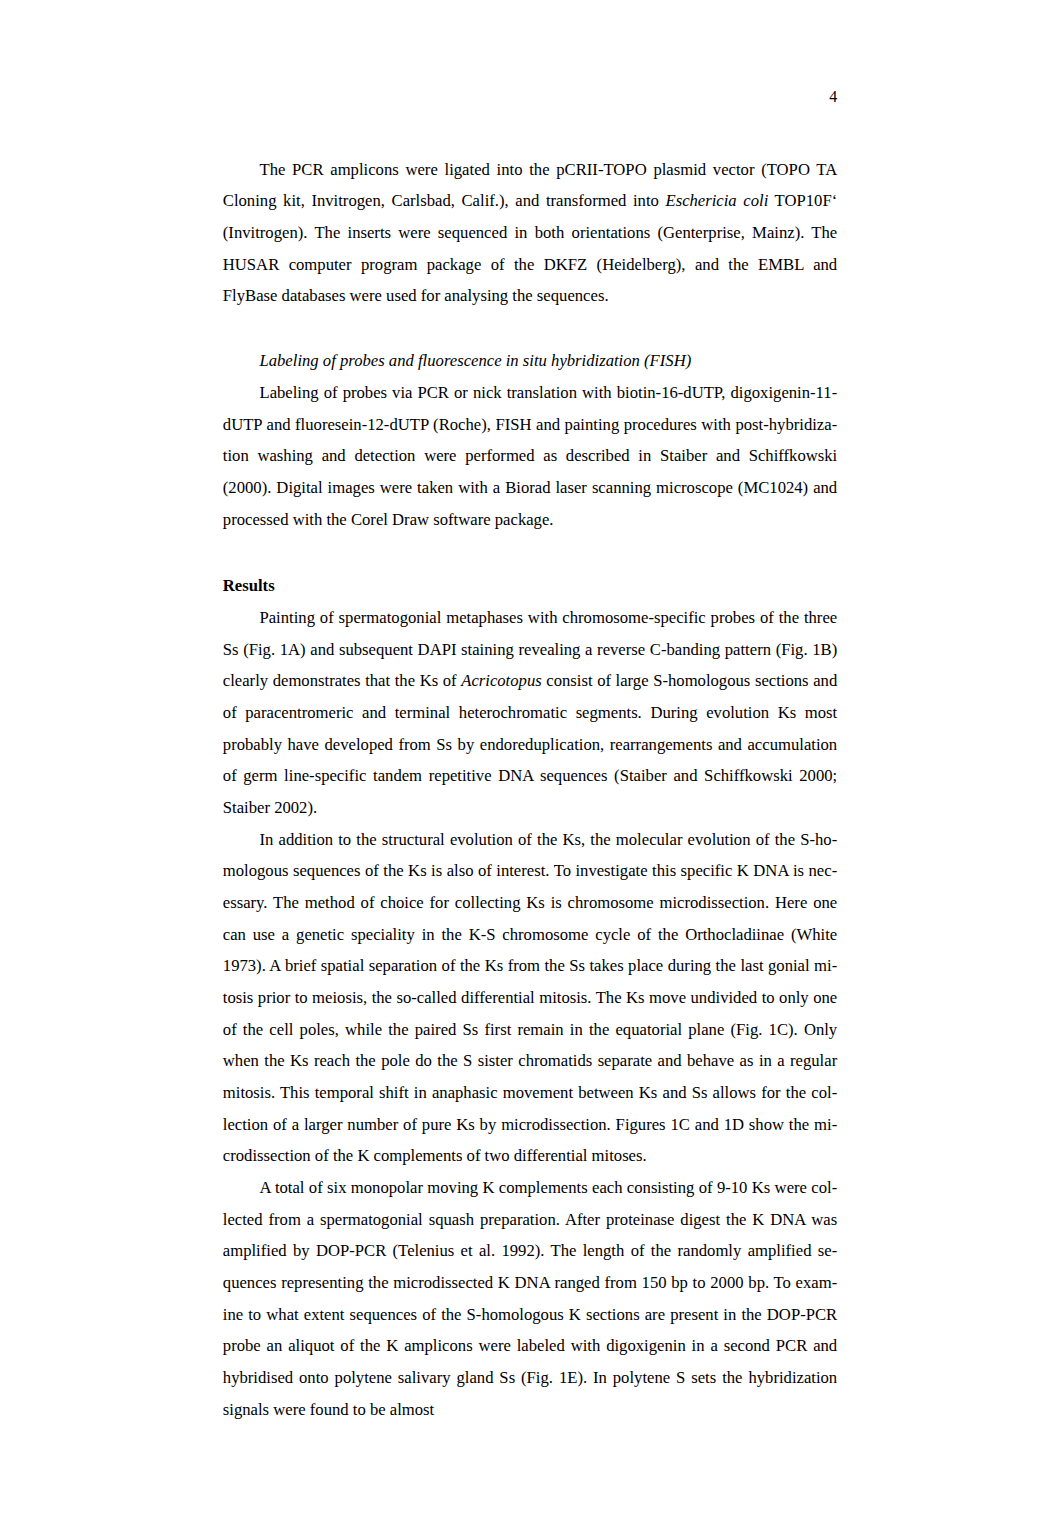4
The PCR amplicons were ligated into the pCRII-TOPO plasmid vector (TOPO TA Cloning kit, Invitrogen, Carlsbad, Calif.), and transformed into Eschericia coli TOP10F‘ (Invitrogen). The inserts were sequenced in both orientations (Genterprise, Mainz). The HUSAR computer program package of the DKFZ (Heidelberg), and the EMBL and FlyBase databases were used for analysing the sequences.
Labeling of probes and fluorescence in situ hybridization (FISH)
Labeling of probes via PCR or nick translation with biotin-16-dUTP, digoxigenin-11-dUTP and fluoresein-12-dUTP (Roche), FISH and painting procedures with post-hybridization washing and detection were performed as described in Staiber and Schiffkowski (2000). Digital images were taken with a Biorad laser scanning microscope (MC1024) and processed with the Corel Draw software package.
Results
Painting of spermatogonial metaphases with chromosome-specific probes of the three Ss (Fig. 1A) and subsequent DAPI staining revealing a reverse C-banding pattern (Fig. 1B) clearly demonstrates that the Ks of Acricotopus consist of large S-homologous sections and of paracentromeric and terminal heterochromatic segments. During evolution Ks most probably have developed from Ss by endoreduplication, rearrangements and accumulation of germ line-specific tandem repetitive DNA sequences (Staiber and Schiffkowski 2000; Staiber 2002).
In addition to the structural evolution of the Ks, the molecular evolution of the S-homologous sequences of the Ks is also of interest. To investigate this specific K DNA is necessary. The method of choice for collecting Ks is chromosome microdissection. Here one can use a genetic speciality in the K-S chromosome cycle of the Orthocladiinae (White 1973). A brief spatial separation of the Ks from the Ss takes place during the last gonial mitosis prior to meiosis, the so-called differential mitosis. The Ks move undivided to only one of the cell poles, while the paired Ss first remain in the equatorial plane (Fig. 1C). Only when the Ks reach the pole do the S sister chromatids separate and behave as in a regular mitosis. This temporal shift in anaphasic movement between Ks and Ss allows for the collection of a larger number of pure Ks by microdissection. Figures 1C and 1D show the microdissection of the K complements of two differential mitoses.
A total of six monopolar moving K complements each consisting of 9-10 Ks were collected from a spermatogonial squash preparation. After proteinase digest the K DNA was amplified by DOP-PCR (Telenius et al. 1992). The length of the randomly amplified sequences representing the microdissected K DNA ranged from 150 bp to 2000 bp. To examine to what extent sequences of the S-homologous K sections are present in the DOP-PCR probe an aliquot of the K amplicons were labeled with digoxigenin in a second PCR and hybridised onto polytene salivary gland Ss (Fig. 1E). In polytene S sets the hybridization signals were found to be almost